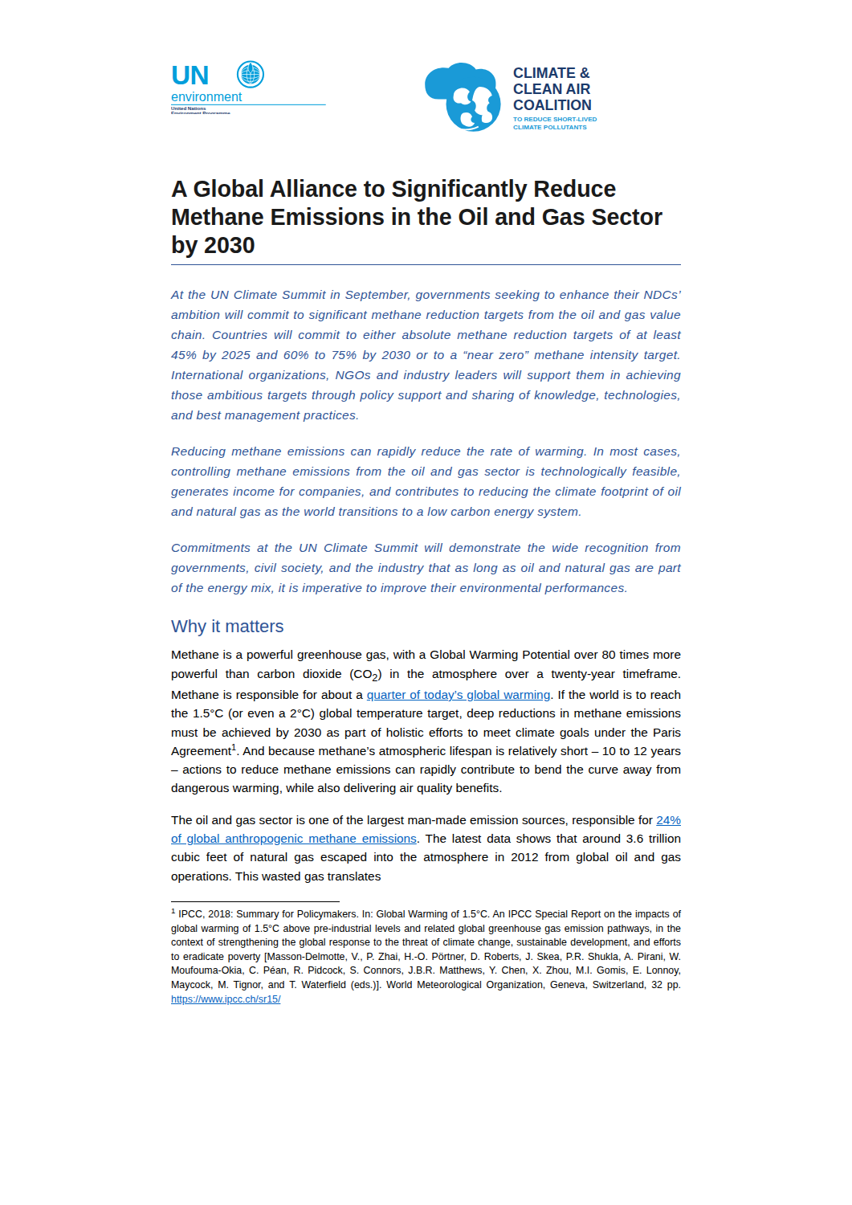UN environment United Nations Environment Programme
CLIMATE & CLEAN AIR COALITION TO REDUCE SHORT-LIVED CLIMATE POLLUTANTS
A Global Alliance to Significantly Reduce Methane Emissions in the Oil and Gas Sector by 2030
At the UN Climate Summit in September, governments seeking to enhance their NDCs’ ambition will commit to significant methane reduction targets from the oil and gas value chain. Countries will commit to either absolute methane reduction targets of at least 45% by 2025 and 60% to 75% by 2030 or to a “near zero” methane intensity target. International organizations, NGOs and industry leaders will support them in achieving those ambitious targets through policy support and sharing of knowledge, technologies, and best management practices.
Reducing methane emissions can rapidly reduce the rate of warming. In most cases, controlling methane emissions from the oil and gas sector is technologically feasible, generates income for companies, and contributes to reducing the climate footprint of oil and natural gas as the world transitions to a low carbon energy system.
Commitments at the UN Climate Summit will demonstrate the wide recognition from governments, civil society, and the industry that as long as oil and natural gas are part of the energy mix, it is imperative to improve their environmental performances.
Why it matters
Methane is a powerful greenhouse gas, with a Global Warming Potential over 80 times more powerful than carbon dioxide (CO2) in the atmosphere over a twenty-year timeframe. Methane is responsible for about a quarter of today’s global warming. If the world is to reach the 1.5°C (or even a 2°C) global temperature target, deep reductions in methane emissions must be achieved by 2030 as part of holistic efforts to meet climate goals under the Paris Agreement1. And because methane’s atmospheric lifespan is relatively short – 10 to 12 years – actions to reduce methane emissions can rapidly contribute to bend the curve away from dangerous warming, while also delivering air quality benefits.
The oil and gas sector is one of the largest man-made emission sources, responsible for 24% of global anthropogenic methane emissions. The latest data shows that around 3.6 trillion cubic feet of natural gas escaped into the atmosphere in 2012 from global oil and gas operations. This wasted gas translates
1 IPCC, 2018: Summary for Policymakers. In: Global Warming of 1.5°C. An IPCC Special Report on the impacts of global warming of 1.5°C above pre-industrial levels and related global greenhouse gas emission pathways, in the context of strengthening the global response to the threat of climate change, sustainable development, and efforts to eradicate poverty [Masson-Delmotte, V., P. Zhai, H.-O. Pörtner, D. Roberts, J. Skea, P.R. Shukla, A. Pirani, W. Moufouma-Okia, C. Péan, R. Pidcock, S. Connors, J.B.R. Matthews, Y. Chen, X. Zhou, M.I. Gomis, E. Lonnoy, Maycock, M. Tignor, and T. Waterfield (eds.)]. World Meteorological Organization, Geneva, Switzerland, 32 pp. https://www.ipcc.ch/sr15/